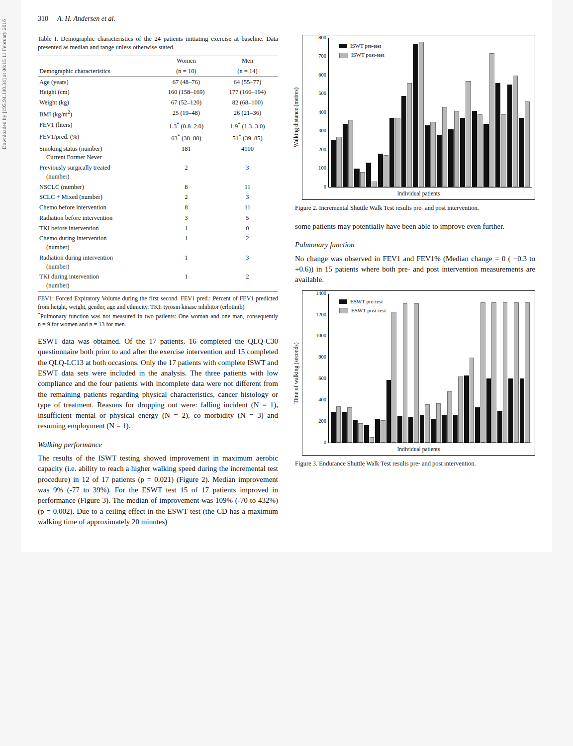Downloaded by [195.94.140.34] at 06:15 11 February 2016
310 A. H. Andersen et al.
Table I. Demographic characteristics of the 24 patients initiating exercise at baseline. Data presented as median and range unless otherwise stated.
| | Women | Men |
| --- | --- | --- |
| Demographic characteristics | (n = 10) | (n = 14) |
| Age (years) | 67 (48–76) | 64 (55–77) |
| Height (cm) | 160 (158–169) | 177 (166–194) |
| Weight (kg) | 67 (52–120) | 82 (68–100) |
| BMI (kg/m 2 ) | 25 (19–48) | 26 (21–36) |
| FEV1 (liters) | 1.3 * (0.8–2.0) | 1.9 * (1.3–3.0) |
| FEV1/pred. (%) | 63 * (38–80) | 51 * (39–85) |
| Smoking status (number) Current Former Never | 181 | 4100 |
| Previously surgically treated (number) | 2 | 3 |
| NSCLC (number) | 8 | 11 |
| SCLC + Mixed (number) | 2 | 3 |
| Chemo before intervention | 8 | 11 |
| Radiation before intervention | 3 | 5 |
| TKI before intervention | 1 | 0 |
| Chemo during intervention (number) | 1 | 2 |
| Radiation during intervention (number) | 1 | 3 |
| TKI during intervention (number) | 1 | 2 |
FEV1: Forced Expiratory Volume during the first second. FEV1 pred.: Percent of FEV1 predicted from height, weight, gender, age and ethnicity. TKI: tyrosin kinase inhibitor (erlotinib)
*Pulmonary function was not measured in two patients: One woman and one man, consequently n = 9 for women and n = 13 for men.
ESWT data was obtained. Of the 17 patients, 16 completed the QLQ-C30 questionnaire both prior to and after the exercise intervention and 15 completed the QLQ-LC13 at both occasions. Only the 17 patients with complete ISWT and ESWT data sets were included in the analysis. The three patients with low compliance and the four patients with incomplete data were not different from the remaining patients regarding physical characteristics, cancer histology or type of treatment. Reasons for dropping out were: falling incident (N = 1), insufficient mental or physical energy (N = 2), co morbidity (N = 3) and resuming employment (N = 1).
Walking performance
The results of the ISWT testing showed improvement in maximum aerobic capacity (i.e. ability to reach a higher walking speed during the incremental test procedure) in 12 of 17 patients (p = 0.021) (Figure 2). Median improvement was 9% (-77 to 39%). For the ESWT test 15 of 17 patients improved in performance (Figure 3). The median of improvement was 109% (-70 to 432%) (p = 0.002). Due to a ceiling effect in the ESWT test (the CD has a maximum walking time of approximately 20 minutes)
Walking distance (metres)
ISWT pre-test
ISWT post-test
800 700 600 500 400 300 200 100 0
Individual patients
Figure 2. Incremental Shuttle Walk Test results pre- and post intervention.
some patients may potentially have been able to improve even further.
Pulmonary function
No change was observed in FEV1 and FEV1% (Median change = 0 ( −0.3 to +0.6)) in 15 patients where both pre- and post intervention measurements are available.
Time of walking (seconds)
ESWT pre-test
ESWT post-test
1400 1200 1000 800 600 400 200 0
Individual patients
Figure 3. Endurance Shuttle Walk Test results pre- and post intervention.